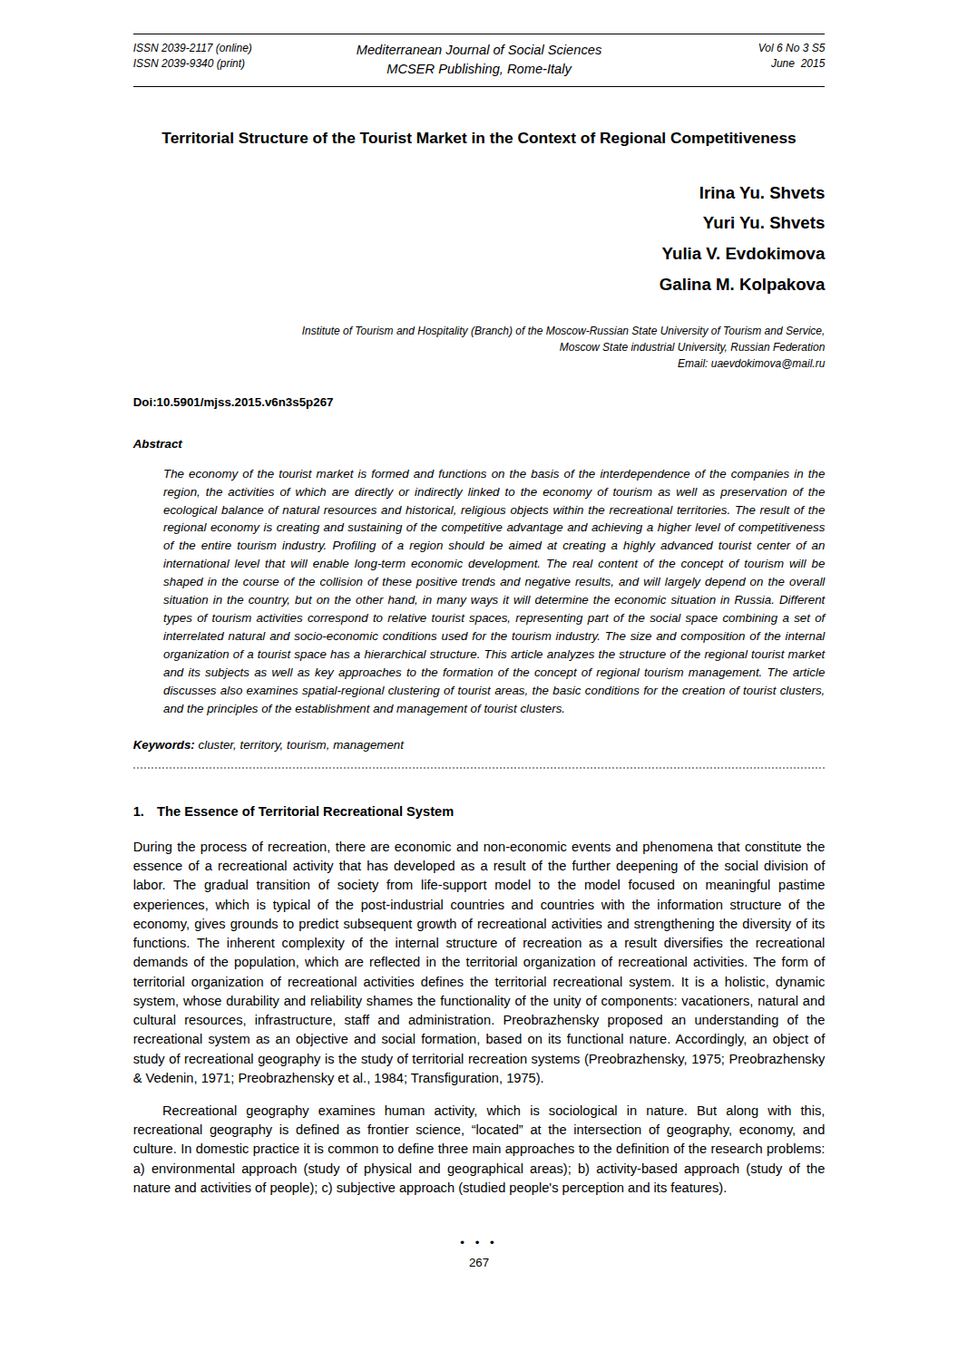| ISSN 2039-2117 (online) ISSN 2039-9340 (print) | Mediterranean Journal of Social Sciences MCSER Publishing, Rome-Italy | Vol 6 No 3 S5 June 2015 |
Territorial Structure of the Tourist Market in the Context of Regional Competitiveness
Irina Yu. Shvets
Yuri Yu. Shvets
Yulia V. Evdokimova
Galina M. Kolpakova
Institute of Tourism and Hospitality (Branch) of the Moscow-Russian State University of Tourism and Service,
Moscow State industrial University, Russian Federation
Email: uaevdokimova@mail.ru
Doi:10.5901/mjss.2015.v6n3s5p267
Abstract
The economy of the tourist market is formed and functions on the basis of the interdependence of the companies in the region, the activities of which are directly or indirectly linked to the economy of tourism as well as preservation of the ecological balance of natural resources and historical, religious objects within the recreational territories. The result of the regional economy is creating and sustaining of the competitive advantage and achieving a higher level of competitiveness of the entire tourism industry. Profiling of a region should be aimed at creating a highly advanced tourist center of an international level that will enable long-term economic development. The real content of the concept of tourism will be shaped in the course of the collision of these positive trends and negative results, and will largely depend on the overall situation in the country, but on the other hand, in many ways it will determine the economic situation in Russia. Different types of tourism activities correspond to relative tourist spaces, representing part of the social space combining a set of interrelated natural and socio-economic conditions used for the tourism industry. The size and composition of the internal organization of a tourist space has a hierarchical structure. This article analyzes the structure of the regional tourist market and its subjects as well as key approaches to the formation of the concept of regional tourism management. The article discusses also examines spatial-regional clustering of tourist areas, the basic conditions for the creation of tourist clusters, and the principles of the establishment and management of tourist clusters.
Keywords: cluster, territory, tourism, management
1. The Essence of Territorial Recreational System
During the process of recreation, there are economic and non-economic events and phenomena that constitute the essence of a recreational activity that has developed as a result of the further deepening of the social division of labor. The gradual transition of society from life-support model to the model focused on meaningful pastime experiences, which is typical of the post-industrial countries and countries with the information structure of the economy, gives grounds to predict subsequent growth of recreational activities and strengthening the diversity of its functions. The inherent complexity of the internal structure of recreation as a result diversifies the recreational demands of the population, which are reflected in the territorial organization of recreational activities. The form of territorial organization of recreational activities defines the territorial recreational system. It is a holistic, dynamic system, whose durability and reliability shames the functionality of the unity of components: vacationers, natural and cultural resources, infrastructure, staff and administration. Preobrazhensky proposed an understanding of the recreational system as an objective and social formation, based on its functional nature. Accordingly, an object of study of recreational geography is the study of territorial recreation systems (Preobrazhensky, 1975; Preobrazhensky & Vedenin, 1971; Preobrazhensky et al., 1984; Transfiguration, 1975).
Recreational geography examines human activity, which is sociological in nature. But along with this, recreational geography is defined as frontier science, “located” at the intersection of geography, economy, and culture. In domestic practice it is common to define three main approaches to the definition of the research problems: a) environmental approach (study of physical and geographical areas); b) activity-based approach (study of the nature and activities of people); c) subjective approach (studied people's perception and its features).
• • •
267